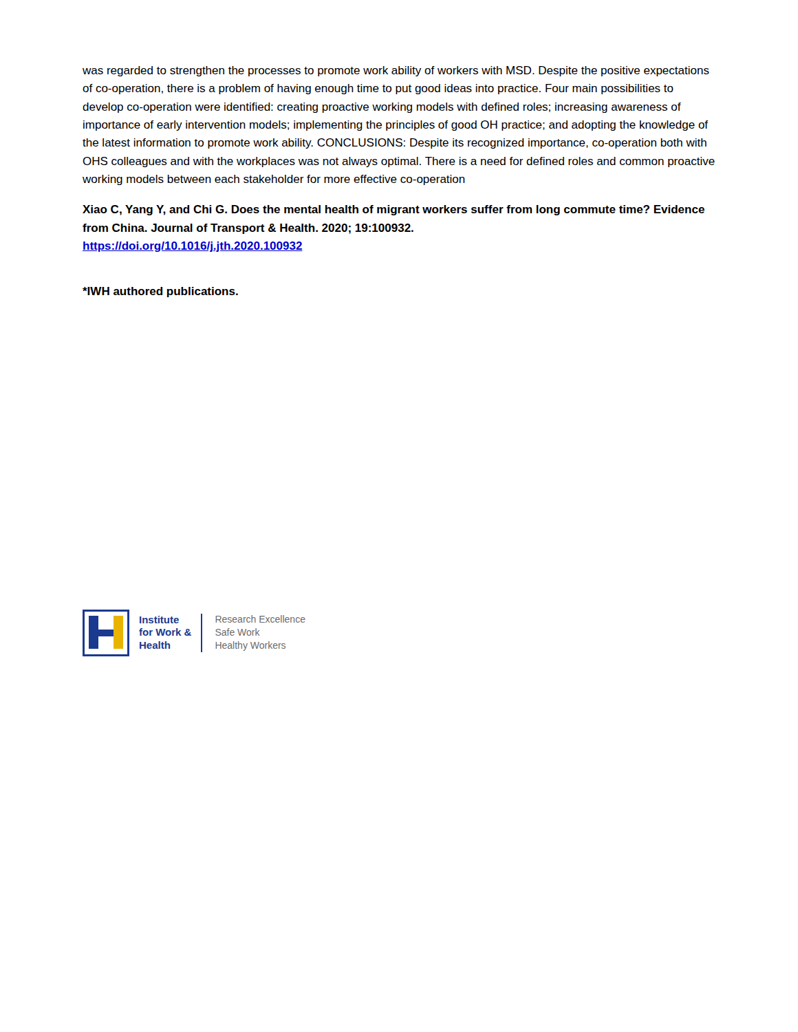was regarded to strengthen the processes to promote work ability of workers with MSD. Despite the positive expectations of co-operation, there is a problem of having enough time to put good ideas into practice. Four main possibilities to develop co-operation were identified: creating proactive working models with defined roles; increasing awareness of importance of early intervention models; implementing the principles of good OH practice; and adopting the knowledge of the latest information to promote work ability. CONCLUSIONS: Despite its recognized importance, co-operation both with OHS colleagues and with the workplaces was not always optimal. There is a need for defined roles and common proactive working models between each stakeholder for more effective co-operation
Xiao C, Yang Y, and Chi G. Does the mental health of migrant workers suffer from long commute time? Evidence from China. Journal of Transport & Health. 2020; 19:100932.
https://doi.org/10.1016/j.jth.2020.100932
*IWH authored publications.
Institute
for Work &
Health
Research Excellence
Safe Work
Healthy Workers